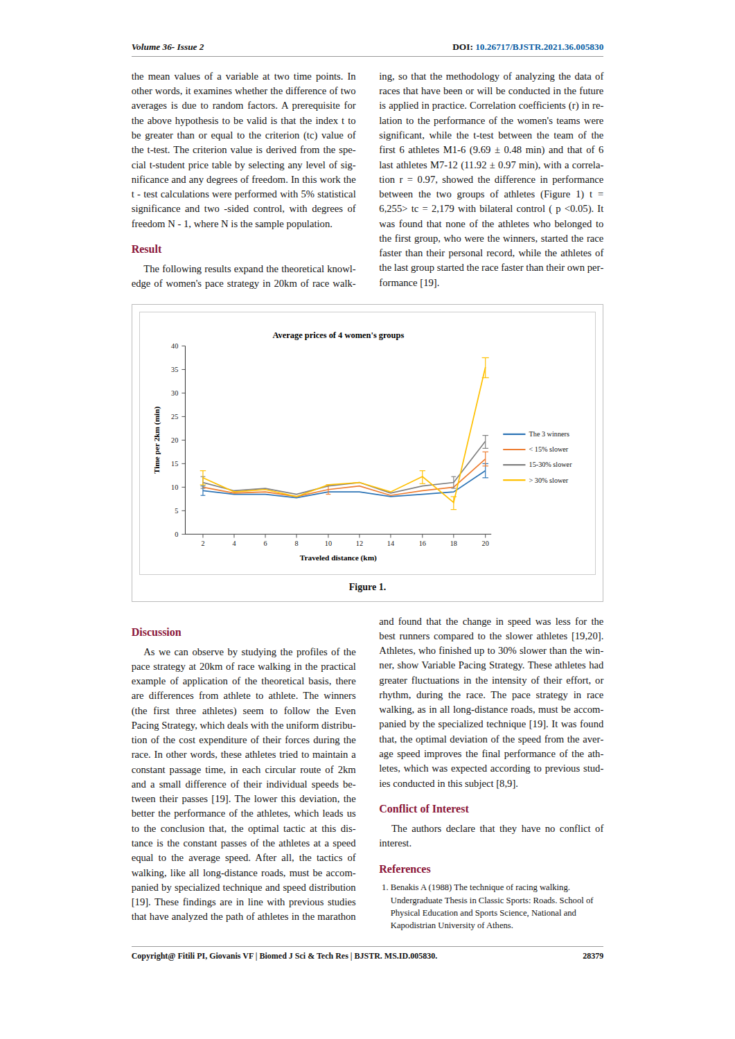Volume 36- Issue 2
DOI: 10.26717/BJSTR.2021.36.005830
the mean values of a variable at two time points. In other words, it examines whether the difference of two averages is due to random factors. A prerequisite for the above hypothesis to be valid is that the index t to be greater than or equal to the criterion (tc) value of the t-test. The criterion value is derived from the special t-student price table by selecting any level of significance and any degrees of freedom. In this work the t - test calculations were performed with 5% statistical significance and two -sided control, with degrees of freedom N - 1, where N is the sample population.
Result
The following results expand the theoretical knowledge of women's pace strategy in 20km of race walking, so that the methodology of analyzing the data of races that have been or will be conducted in the future is applied in practice. Correlation coefficients (r) in relation to the performance of the women's teams were significant, while the t-test between the team of the first 6 athletes M1-6 (9.69 ± 0.48 min) and that of 6 last athletes M7-12 (11.92 ± 0.97 min), with a correlation r = 0.97, showed the difference in performance between the two groups of athletes (Figure 1) t = 6,255> tc = 2,179 with bilateral control ( p <0.05). It was found that none of the athletes who belonged to the first group, who were the winners, started the race faster than their personal record, while the athletes of the last group started the race faster than their own performance [19].
Average prices of 4 women's groups Time per 2km (min) versus traveled distance (km) for four groups of athletes. All groups remain near 8 to 12 minutes per 2km until 18 km, then rise sharply at 20 km, with the slowest group exceeding 35 minutes. Average prices of 4 women's groups 0 5 10 15 20 25 30 35 40 2 4 6 8 10 12 14 16 18 20 Traveled distance (km) Time per 2km (min) The 3 winners < 15% slower 15-30% slower > 30% slower
Figure 1.
Discussion
As we can observe by studying the profiles of the pace strategy at 20km of race walking in the practical example of application of the theoretical basis, there are differences from athlete to athlete. The winners (the first three athletes) seem to follow the Even Pacing Strategy, which deals with the uniform distribution of the cost expenditure of their forces during the race. In other words, these athletes tried to maintain a constant passage time, in each circular route of 2km and a small difference of their individual speeds between their passes [19]. The lower this deviation, the better the performance of the athletes, which leads us to the conclusion that, the optimal tactic at this distance is the constant passes of the athletes at a speed equal to the average speed. After all, the tactics of walking, like all long-distance roads, must be accompanied by specialized technique and speed distribution [19]. These findings are in line with previous studies that have analyzed the path of athletes in the marathon and found that the change in speed was less for the best runners compared to the slower athletes [19,20]. Athletes, who finished up to 30% slower than the winner, show Variable Pacing Strategy. These athletes had greater fluctuations in the intensity of their effort, or rhythm, during the race. The pace strategy in race walking, as in all long-distance roads, must be accompanied by the specialized technique [19]. It was found that, the optimal deviation of the speed from the average speed improves the final performance of the athletes, which was expected according to previous studies conducted in this subject [8,9].
Conflict of Interest
The authors declare that they have no conflict of interest.
References
Benakis A (1988) The technique of racing walking. Undergraduate Thesis in Classic Sports: Roads. School of Physical Education and Sports Science, National and Kapodistrian University of Athens.
Copyright@ Fitili PI, Giovanis VF | Biomed J Sci & Tech Res | BJSTR. MS.ID.005830.
28379